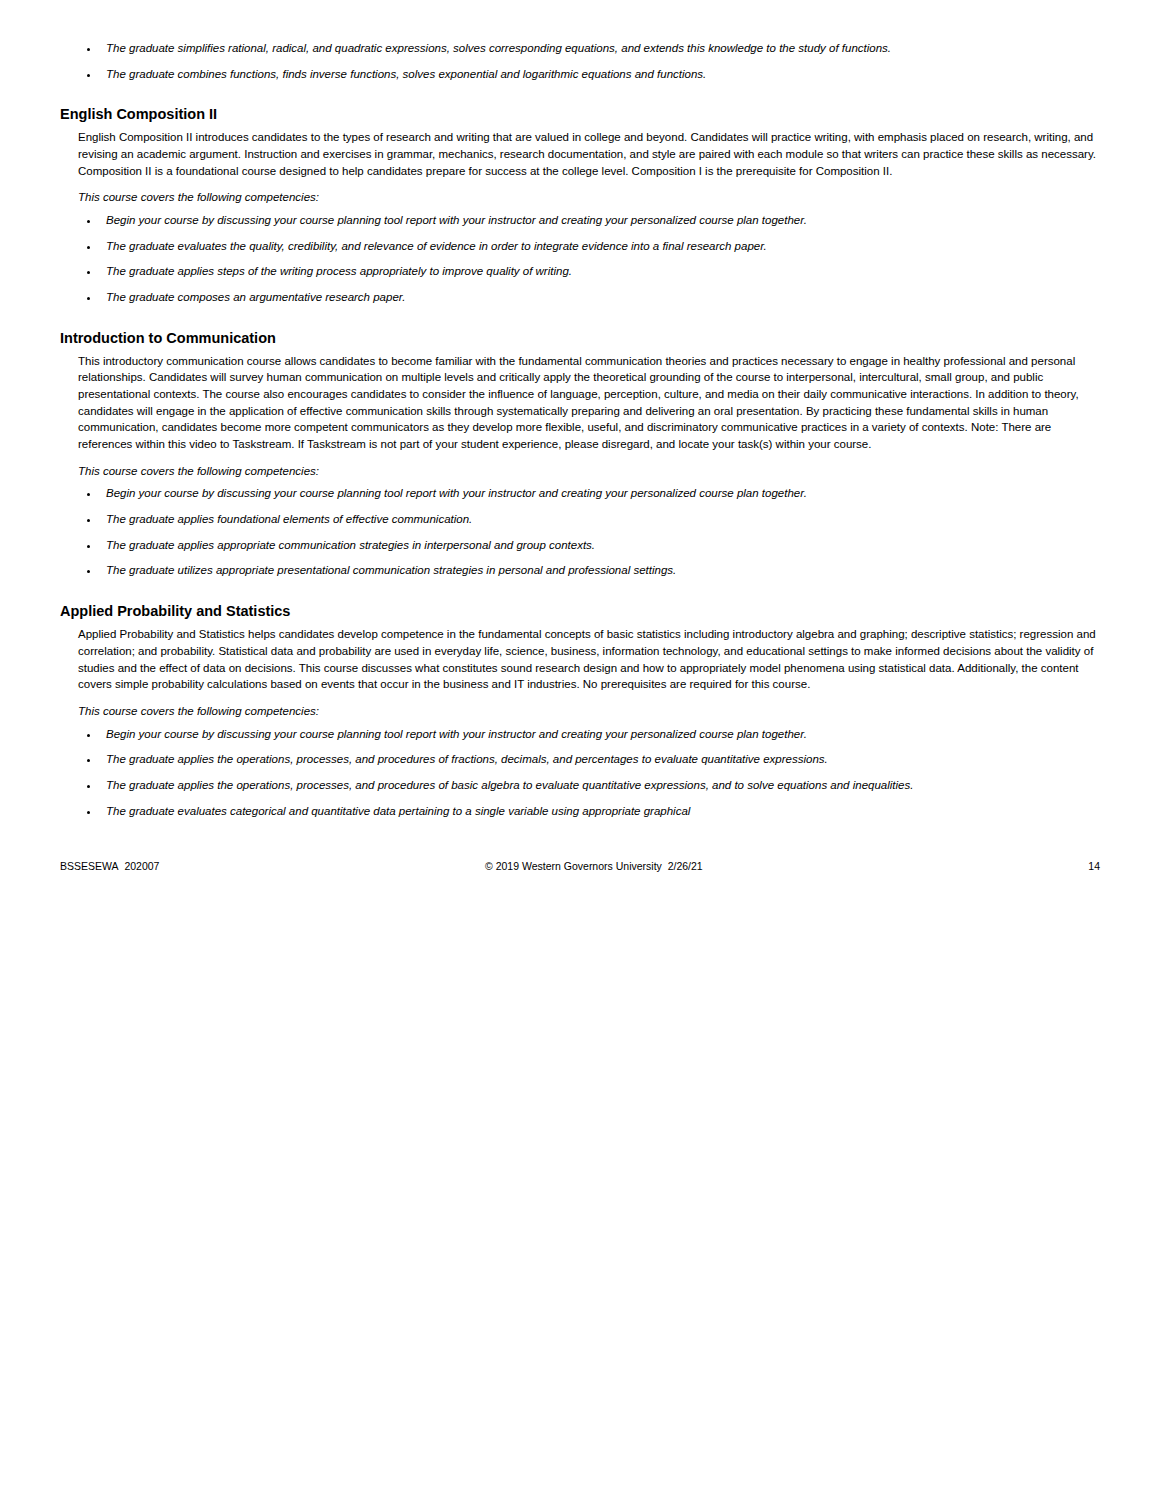The graduate simplifies rational, radical, and quadratic expressions, solves corresponding equations, and extends this knowledge to the study of functions.
The graduate combines functions, finds inverse functions, solves exponential and logarithmic equations and functions.
English Composition II
English Composition II introduces candidates to the types of research and writing that are valued in college and beyond. Candidates will practice writing, with emphasis placed on research, writing, and revising an academic argument. Instruction and exercises in grammar, mechanics, research documentation, and style are paired with each module so that writers can practice these skills as necessary. Composition II is a foundational course designed to help candidates prepare for success at the college level. Composition I is the prerequisite for Composition II.
This course covers the following competencies:
Begin your course by discussing your course planning tool report with your instructor and creating your personalized course plan together.
The graduate evaluates the quality, credibility, and relevance of evidence in order to integrate evidence into a final research paper.
The graduate applies steps of the writing process appropriately to improve quality of writing.
The graduate composes an argumentative research paper.
Introduction to Communication
This introductory communication course allows candidates to become familiar with the fundamental communication theories and practices necessary to engage in healthy professional and personal relationships. Candidates will survey human communication on multiple levels and critically apply the theoretical grounding of the course to interpersonal, intercultural, small group, and public presentational contexts. The course also encourages candidates to consider the influence of language, perception, culture, and media on their daily communicative interactions. In addition to theory, candidates will engage in the application of effective communication skills through systematically preparing and delivering an oral presentation. By practicing these fundamental skills in human communication, candidates become more competent communicators as they develop more flexible, useful, and discriminatory communicative practices in a variety of contexts. Note: There are references within this video to Taskstream. If Taskstream is not part of your student experience, please disregard, and locate your task(s) within your course.
This course covers the following competencies:
Begin your course by discussing your course planning tool report with your instructor and creating your personalized course plan together.
The graduate applies foundational elements of effective communication.
The graduate applies appropriate communication strategies in interpersonal and group contexts.
The graduate utilizes appropriate presentational communication strategies in personal and professional settings.
Applied Probability and Statistics
Applied Probability and Statistics helps candidates develop competence in the fundamental concepts of basic statistics including introductory algebra and graphing; descriptive statistics; regression and correlation; and probability. Statistical data and probability are used in everyday life, science, business, information technology, and educational settings to make informed decisions about the validity of studies and the effect of data on decisions. This course discusses what constitutes sound research design and how to appropriately model phenomena using statistical data. Additionally, the content covers simple probability calculations based on events that occur in the business and IT industries. No prerequisites are required for this course.
This course covers the following competencies:
Begin your course by discussing your course planning tool report with your instructor and creating your personalized course plan together.
The graduate applies the operations, processes, and procedures of fractions, decimals, and percentages to evaluate quantitative expressions.
The graduate applies the operations, processes, and procedures of basic algebra to evaluate quantitative expressions, and to solve equations and inequalities.
The graduate evaluates categorical and quantitative data pertaining to a single variable using appropriate graphical
BSSESEWA 202007 © 2019 Western Governors University 2/26/21 14